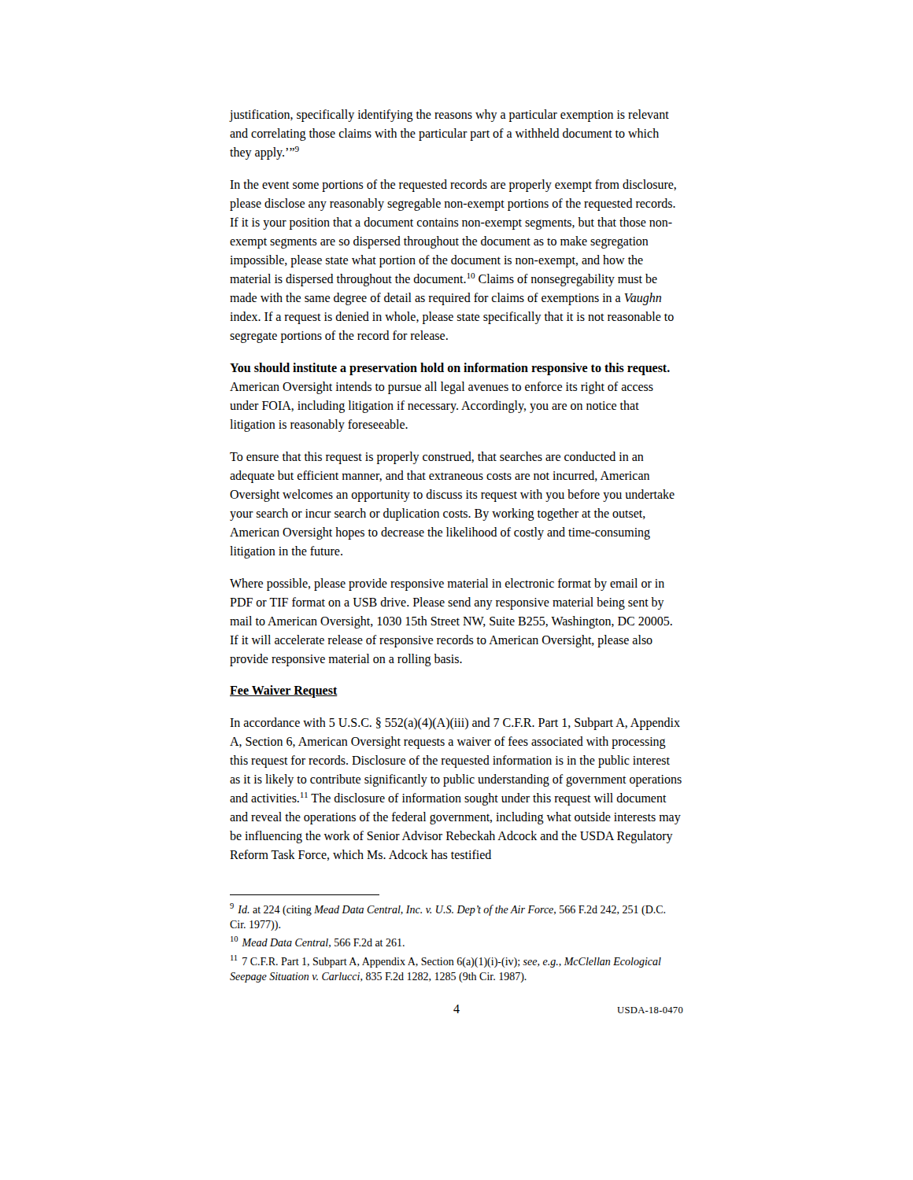justification, specifically identifying the reasons why a particular exemption is relevant and correlating those claims with the particular part of a withheld document to which they apply.’”9
In the event some portions of the requested records are properly exempt from disclosure, please disclose any reasonably segregable non-exempt portions of the requested records. If it is your position that a document contains non-exempt segments, but that those non-exempt segments are so dispersed throughout the document as to make segregation impossible, please state what portion of the document is non-exempt, and how the material is dispersed throughout the document.10 Claims of nonsegregability must be made with the same degree of detail as required for claims of exemptions in a Vaughn index. If a request is denied in whole, please state specifically that it is not reasonable to segregate portions of the record for release.
You should institute a preservation hold on information responsive to this request. American Oversight intends to pursue all legal avenues to enforce its right of access under FOIA, including litigation if necessary. Accordingly, you are on notice that litigation is reasonably foreseeable.
To ensure that this request is properly construed, that searches are conducted in an adequate but efficient manner, and that extraneous costs are not incurred, American Oversight welcomes an opportunity to discuss its request with you before you undertake your search or incur search or duplication costs. By working together at the outset, American Oversight hopes to decrease the likelihood of costly and time-consuming litigation in the future.
Where possible, please provide responsive material in electronic format by email or in PDF or TIF format on a USB drive. Please send any responsive material being sent by mail to American Oversight, 1030 15th Street NW, Suite B255, Washington, DC 20005. If it will accelerate release of responsive records to American Oversight, please also provide responsive material on a rolling basis.
Fee Waiver Request
In accordance with 5 U.S.C. § 552(a)(4)(A)(iii) and 7 C.F.R. Part 1, Subpart A, Appendix A, Section 6, American Oversight requests a waiver of fees associated with processing this request for records. Disclosure of the requested information is in the public interest as it is likely to contribute significantly to public understanding of government operations and activities.11 The disclosure of information sought under this request will document and reveal the operations of the federal government, including what outside interests may be influencing the work of Senior Advisor Rebeckah Adcock and the USDA Regulatory Reform Task Force, which Ms. Adcock has testified
9 Id. at 224 (citing Mead Data Central, Inc. v. U.S. Dep’t of the Air Force, 566 F.2d 242, 251 (D.C. Cir. 1977)).
10 Mead Data Central, 566 F.2d at 261.
11 7 C.F.R. Part 1, Subpart A, Appendix A, Section 6(a)(1)(i)-(iv); see, e.g., McClellan Ecological Seepage Situation v. Carlucci, 835 F.2d 1282, 1285 (9th Cir. 1987).
4
USDA-18-0470